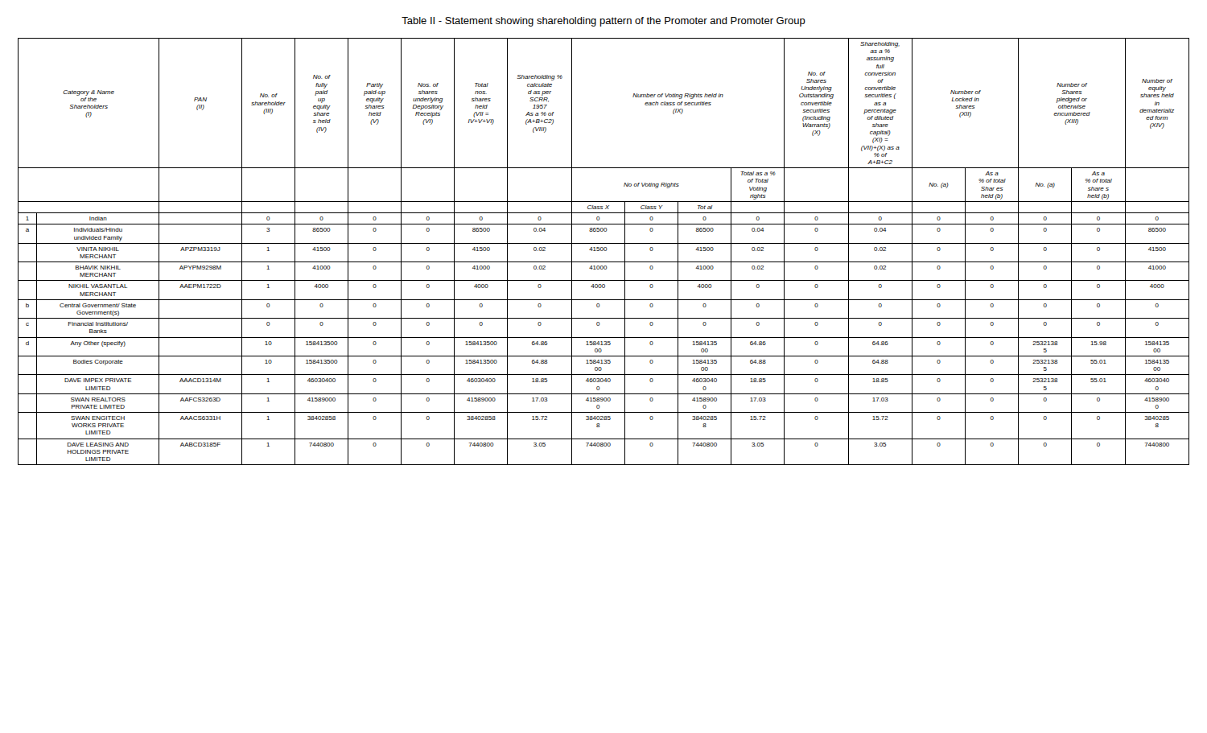Table II - Statement showing shareholding pattern of the Promoter and Promoter Group
| Category & Name of the Shareholders (I) | PAN (II) | No. of shareholder (III) | No. of fully paid up equity share s held (IV) | Partly paid-up equity shares held (V) | Nos. of shares underlying Depository Receipts (VI) | Total nos. shares held (VII = IV+V+VI) | Shareholding % calculate d as per SCRR, 1957 As a % of (A+B+C2) (VIII) | Number of Voting Rights held in each class of securities (IX) | No. of Shares Underlying Outstanding convertible securities (Including Warrants) (X) | Shareholding, as a % assuming full conversion of convertible securities ( as a percentage of diluted share capital) (XI) = (VII)+(X) as a % of A+B+C2 | Number of Locked in shares (XII) | Number of Shares pledged or otherwise encumbered (XIII) | Number of equity shares held in dematerializ ed form (XIV) |
| --- | --- | --- | --- | --- | --- | --- | --- | --- | --- | --- | --- | --- | --- |
| | | | | | | | | No of Voting Rights | Total as a % of Total Voting rights | | | No. (a) | As a % of total Shar es held (b) | No. (a) | As a % of total share s held (b) | |
| | | | | | | | | Class X | Class Y | Tot al | | | | | | | | |
| 1 | Indian | | 0 | 0 | 0 | 0 | 0 | 0 | 0 | 0 | 0 | 0 | 0 | 0 | 0 | 0 | 0 | 0 | 0 |
| a | Individuals/Hindu undivided Family | | 3 | 86500 | 0 | 0 | 86500 | 0.04 | 86500 | 0 | 86500 | 0.04 | 0 | 0.04 | 0 | 0 | 0 | 0 | 86500 |
| | VINITA NIKHIL MERCHANT | APZPM3319J | 1 | 41500 | 0 | 0 | 41500 | 0.02 | 41500 | 0 | 41500 | 0.02 | 0 | 0.02 | 0 | 0 | 0 | 0 | 41500 |
| | BHAVIK NIKHIL MERCHANT | APYPM9298M | 1 | 41000 | 0 | 0 | 41000 | 0.02 | 41000 | 0 | 41000 | 0.02 | 0 | 0.02 | 0 | 0 | 0 | 0 | 41000 |
| | NIKHIL VASANTLAL MERCHANT | AAEPM1722D | 1 | 4000 | 0 | 0 | 4000 | 0 | 4000 | 0 | 4000 | 0 | 0 | 0 | 0 | 0 | 0 | 0 | 4000 |
| b | Central Government/ State Government(s) | | 0 | 0 | 0 | 0 | 0 | 0 | 0 | 0 | 0 | 0 | 0 | 0 | 0 | 0 | 0 | 0 | 0 |
| c | Financial Institutions/ Banks | | 0 | 0 | 0 | 0 | 0 | 0 | 0 | 0 | 0 | 0 | 0 | 0 | 0 | 0 | 0 | 0 | 0 |
| d | Any Other (specify) | | 10 | 158413500 | 0 | 0 | 158413500 | 64.86 | 1584135 00 | 0 | 1584135 00 | 64.86 | 0 | 64.86 | 0 | 0 | 2532138 5 | 15.98 | 1584135 00 |
| | Bodies Corporate | | 10 | 158413500 | 0 | 0 | 158413500 | 64.88 | 1584135 00 | 0 | 1584135 00 | 64.88 | 0 | 64.88 | 0 | 0 | 2532138 5 | 55.01 | 1584135 00 |
| | DAVE IMPEX PRIVATE LIMITED | AAACD1314M | 1 | 46030400 | 0 | 0 | 46030400 | 18.85 | 4603040 0 | 0 | 4603040 0 | 18.85 | 0 | 18.85 | 0 | 0 | 2532138 5 | 55.01 | 4603040 0 |
| | SWAN REALTORS PRIVATE LIMITED | AAFCS3263D | 1 | 41589000 | 0 | 0 | 41589000 | 17.03 | 4158900 0 | 0 | 4158900 0 | 17.03 | 0 | 17.03 | 0 | 0 | 0 | 0 | 4158900 0 |
| | SWAN ENGITECH WORKS PRIVATE LIMITED | AAACS6331H | 1 | 38402858 | 0 | 0 | 38402858 | 15.72 | 3840285 8 | 0 | 3840285 8 | 15.72 | 0 | 15.72 | 0 | 0 | 0 | 0 | 3840285 8 |
| | DAVE LEASING AND HOLDINGS PRIVATE LIMITED | AABCD3185F | 1 | 7440800 | 0 | 0 | 7440800 | 3.05 | 7440800 | 0 | 7440800 | 3.05 | 0 | 3.05 | 0 | 0 | 0 | 0 | 7440800 |